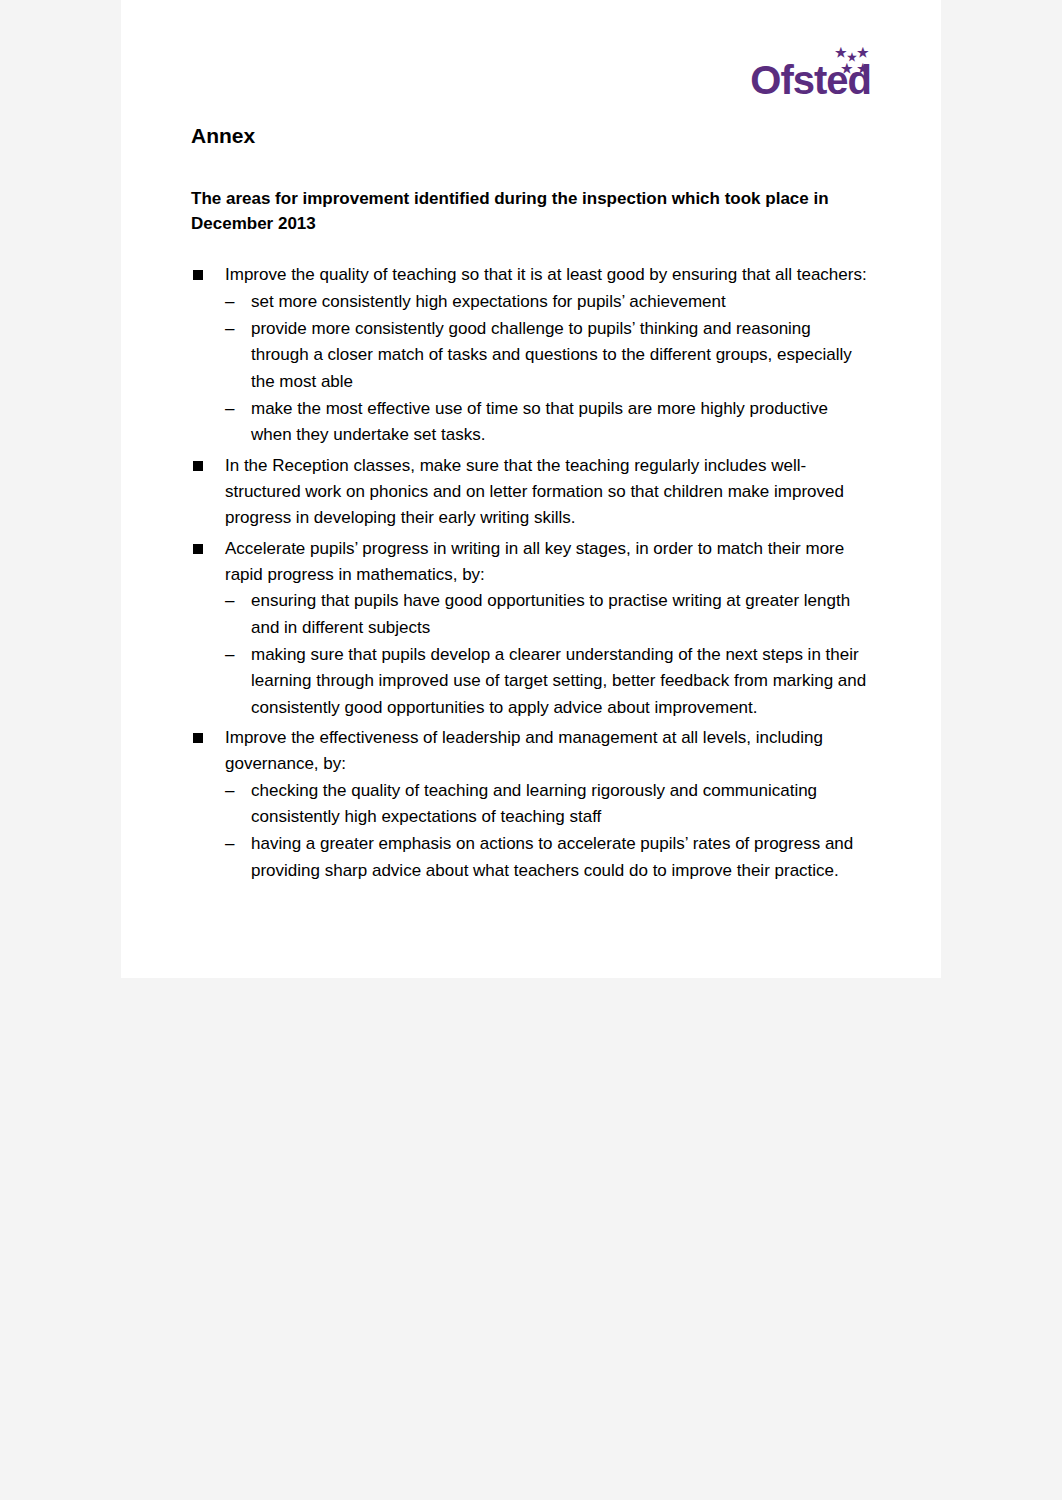★★★
★ ★Ofsted
Annex
The areas for improvement identified during the inspection which took place in December 2013
Improve the quality of teaching so that it is at least good by ensuring that all teachers:
set more consistently high expectations for pupils’ achievement
provide more consistently good challenge to pupils’ thinking and reasoning through a closer match of tasks and questions to the different groups, especially the most able
make the most effective use of time so that pupils are more highly productive when they undertake set tasks.
In the Reception classes, make sure that the teaching regularly includes well-structured work on phonics and on letter formation so that children make improved progress in developing their early writing skills.
Accelerate pupils’ progress in writing in all key stages, in order to match their more rapid progress in mathematics, by:
ensuring that pupils have good opportunities to practise writing at greater length and in different subjects
making sure that pupils develop a clearer understanding of the next steps in their learning through improved use of target setting, better feedback from marking and consistently good opportunities to apply advice about improvement.
Improve the effectiveness of leadership and management at all levels, including governance, by:
checking the quality of teaching and learning rigorously and communicating consistently high expectations of teaching staff
having a greater emphasis on actions to accelerate pupils’ rates of progress and providing sharp advice about what teachers could do to improve their practice.